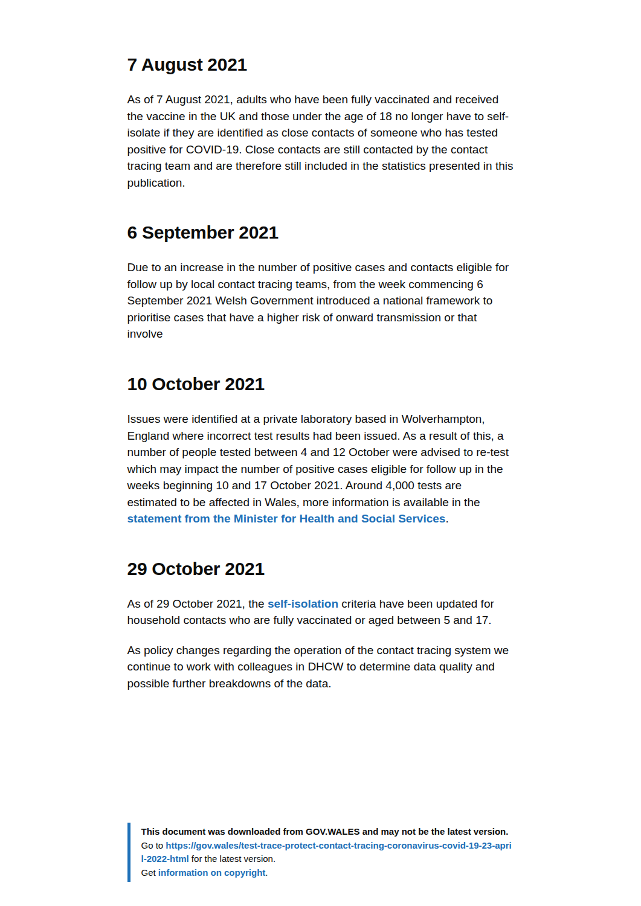7 August 2021
As of 7 August 2021, adults who have been fully vaccinated and received the vaccine in the UK and those under the age of 18 no longer have to self-isolate if they are identified as close contacts of someone who has tested positive for COVID-19. Close contacts are still contacted by the contact tracing team and are therefore still included in the statistics presented in this publication.
6 September 2021
Due to an increase in the number of positive cases and contacts eligible for follow up by local contact tracing teams, from the week commencing 6 September 2021 Welsh Government introduced a national framework to prioritise cases that have a higher risk of onward transmission or that involve
10 October 2021
Issues were identified at a private laboratory based in Wolverhampton, England where incorrect test results had been issued. As a result of this, a number of people tested between 4 and 12 October were advised to re-test which may impact the number of positive cases eligible for follow up in the weeks beginning 10 and 17 October 2021. Around 4,000 tests are estimated to be affected in Wales, more information is available in the statement from the Minister for Health and Social Services.
29 October 2021
As of 29 October 2021, the self-isolation criteria have been updated for household contacts who are fully vaccinated or aged between 5 and 17.
As policy changes regarding the operation of the contact tracing system we continue to work with colleagues in DHCW to determine data quality and possible further breakdowns of the data.
This document was downloaded from GOV.WALES and may not be the latest version.
Go to https://gov.wales/test-trace-protect-contact-tracing-coronavirus-covid-19-23-april-2022-html for the latest version.
Get information on copyright.